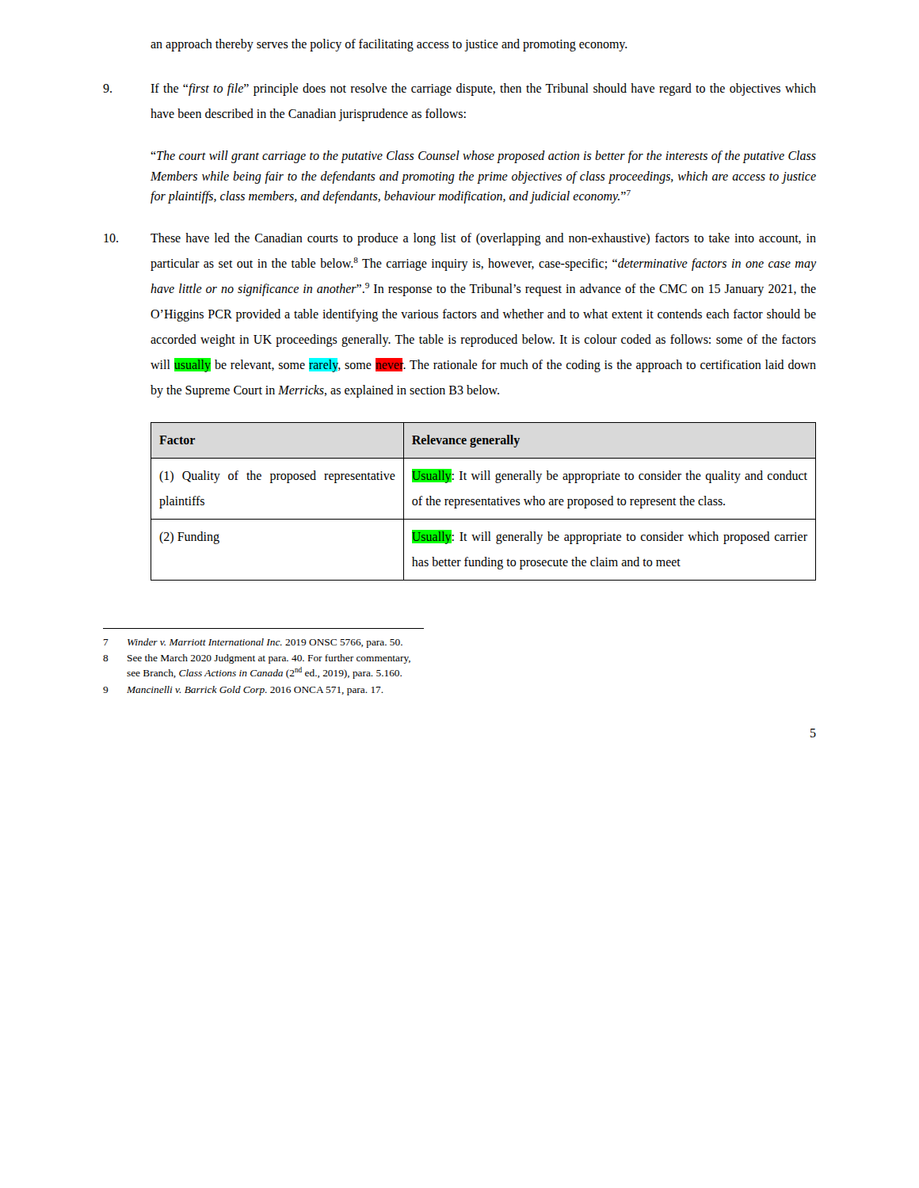an approach thereby serves the policy of facilitating access to justice and promoting economy.
9.
If the “first to file” principle does not resolve the carriage dispute, then the Tribunal should have regard to the objectives which have been described in the Canadian jurisprudence as follows:
“The court will grant carriage to the putative Class Counsel whose proposed action is better for the interests of the putative Class Members while being fair to the defendants and promoting the prime objectives of class proceedings, which are access to justice for plaintiffs, class members, and defendants, behaviour modification, and judicial economy.”7
10.
These have led the Canadian courts to produce a long list of (overlapping and non-exhaustive) factors to take into account, in particular as set out in the table below.8 The carriage inquiry is, however, case-specific; “determinative factors in one case may have little or no significance in another”.9 In response to the Tribunal’s request in advance of the CMC on 15 January 2021, the O’Higgins PCR provided a table identifying the various factors and whether and to what extent it contends each factor should be accorded weight in UK proceedings generally. The table is reproduced below. It is colour coded as follows: some of the factors will usually be relevant, some rarely, some never. The rationale for much of the coding is the approach to certification laid down by the Supreme Court in Merricks, as explained in section B3 below.
| Factor | Relevance generally |
| --- | --- |
| (1) Quality of the proposed representative plaintiffs | Usually : It will generally be appropriate to consider the quality and conduct of the representatives who are proposed to represent the class. |
| (2) Funding | Usually : It will generally be appropriate to consider which proposed carrier has better funding to prosecute the claim and to meet |
7
Winder v. Marriott International Inc. 2019 ONSC 5766, para. 50.
8
See the March 2020 Judgment at para. 40. For further commentary, see Branch, Class Actions in Canada (2nd ed., 2019), para. 5.160.
9
Mancinelli v. Barrick Gold Corp. 2016 ONCA 571, para. 17.
5